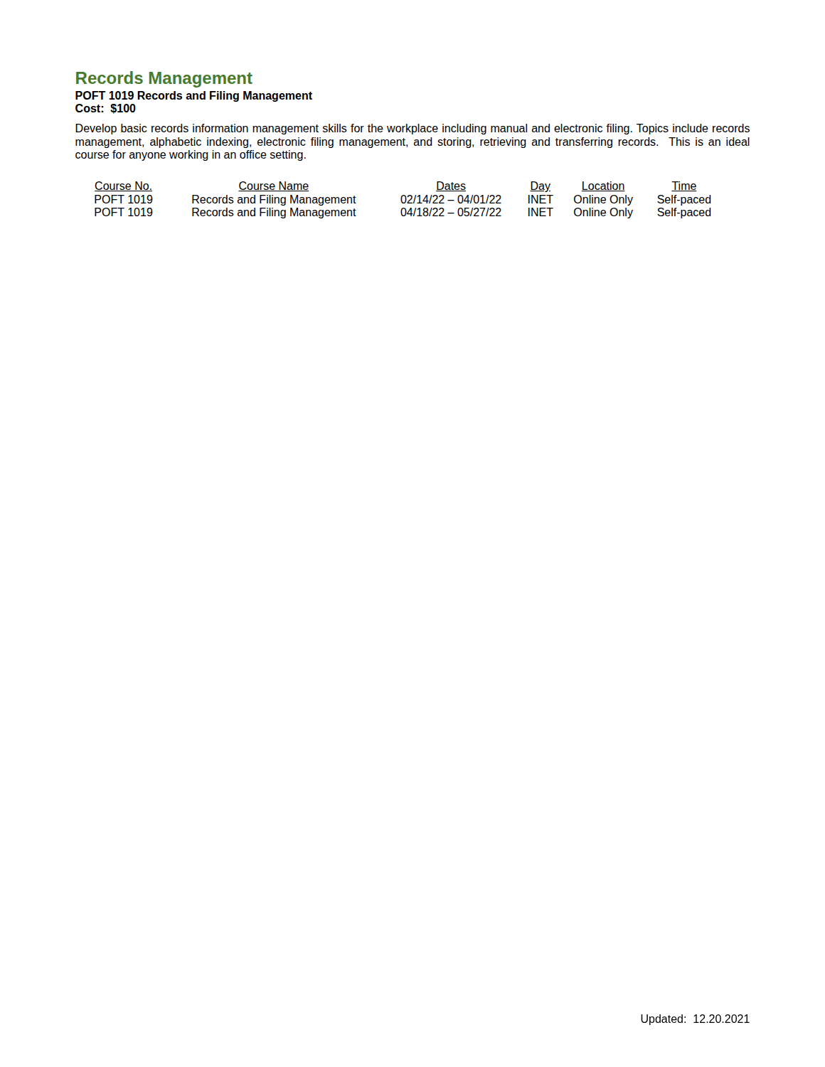Records Management
POFT 1019 Records and Filing Management
Cost: $100
Develop basic records information management skills for the workplace including manual and electronic filing. Topics include records management, alphabetic indexing, electronic filing management, and storing, retrieving and transferring records. This is an ideal course for anyone working in an office setting.
| Course No. | Course Name | Dates | Day | Location | Time |
| --- | --- | --- | --- | --- | --- |
| POFT 1019 | Records and Filing Management | 02/14/22 – 04/01/22 | INET | Online Only | Self-paced |
| POFT 1019 | Records and Filing Management | 04/18/22 – 05/27/22 | INET | Online Only | Self-paced |
Updated: 12.20.2021